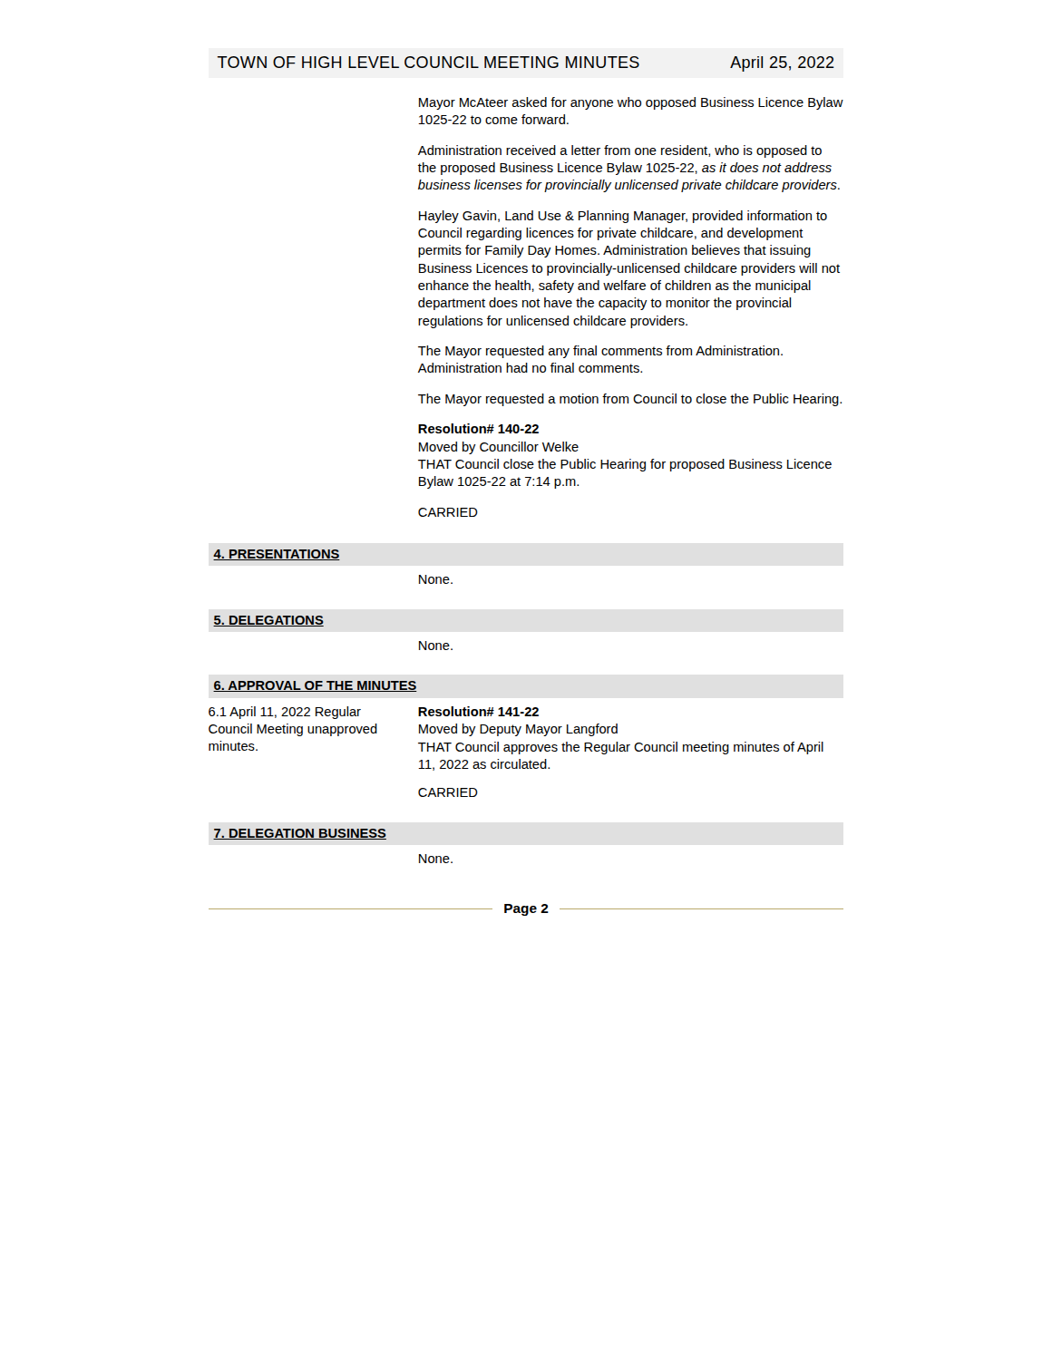TOWN OF HIGH LEVEL COUNCIL MEETING MINUTES
April 25, 2022
Mayor McAteer asked for anyone who opposed Business Licence Bylaw 1025-22 to come forward.
Administration received a letter from one resident, who is opposed to the proposed Business Licence Bylaw 1025-22, as it does not address business licenses for provincially unlicensed private childcare providers.
Hayley Gavin, Land Use & Planning Manager, provided information to Council regarding licences for private childcare, and development permits for Family Day Homes. Administration believes that issuing Business Licences to provincially-unlicensed childcare providers will not enhance the health, safety and welfare of children as the municipal department does not have the capacity to monitor the provincial regulations for unlicensed childcare providers.
The Mayor requested any final comments from Administration. Administration had no final comments.
The Mayor requested a motion from Council to close the Public Hearing.
Resolution# 140-22
Moved by Councillor Welke
THAT Council close the Public Hearing for proposed Business Licence Bylaw 1025-22 at 7:14 p.m.
CARRIED
4. PRESENTATIONS
None.
5. DELEGATIONS
None.
6. APPROVAL OF THE MINUTES
6.1 April 11, 2022 Regular Council Meeting unapproved minutes.
Resolution# 141-22
Moved by Deputy Mayor Langford
THAT Council approves the Regular Council meeting minutes of April 11, 2022 as circulated.
CARRIED
7. DELEGATION BUSINESS
None.
Page 2